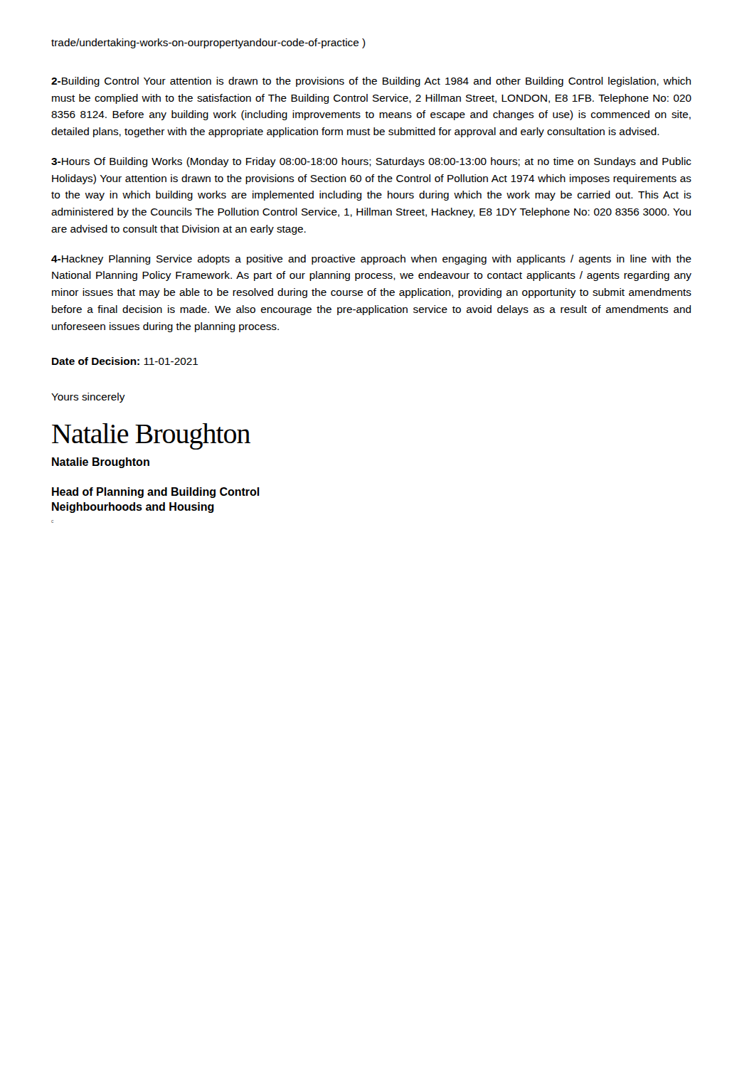trade/undertaking-works-on-ourpropertyandour-code-of-practice )
2-Building Control Your attention is drawn to the provisions of the Building Act 1984 and other Building Control legislation, which must be complied with to the satisfaction of The Building Control Service, 2 Hillman Street, LONDON, E8 1FB. Telephone No: 020 8356 8124. Before any building work (including improvements to means of escape and changes of use) is commenced on site, detailed plans, together with the appropriate application form must be submitted for approval and early consultation is advised.
3-Hours Of Building Works (Monday to Friday 08:00-18:00 hours; Saturdays 08:00-13:00 hours; at no time on Sundays and Public Holidays) Your attention is drawn to the provisions of Section 60 of the Control of Pollution Act 1974 which imposes requirements as to the way in which building works are implemented including the hours during which the work may be carried out. This Act is administered by the Councils The Pollution Control Service, 1, Hillman Street, Hackney, E8 1DY Telephone No: 020 8356 3000. You are advised to consult that Division at an early stage.
4-Hackney Planning Service adopts a positive and proactive approach when engaging with applicants / agents in line with the National Planning Policy Framework. As part of our planning process, we endeavour to contact applicants / agents regarding any minor issues that may be able to be resolved during the course of the application, providing an opportunity to submit amendments before a final decision is made. We also encourage the pre-application service to avoid delays as a result of amendments and unforeseen issues during the planning process.
Date of Decision: 11-01-2021
Yours sincerely
Natalie Broughton
Natalie Broughton
Head of Planning and Building Control
Neighbourhoods and Housing
c